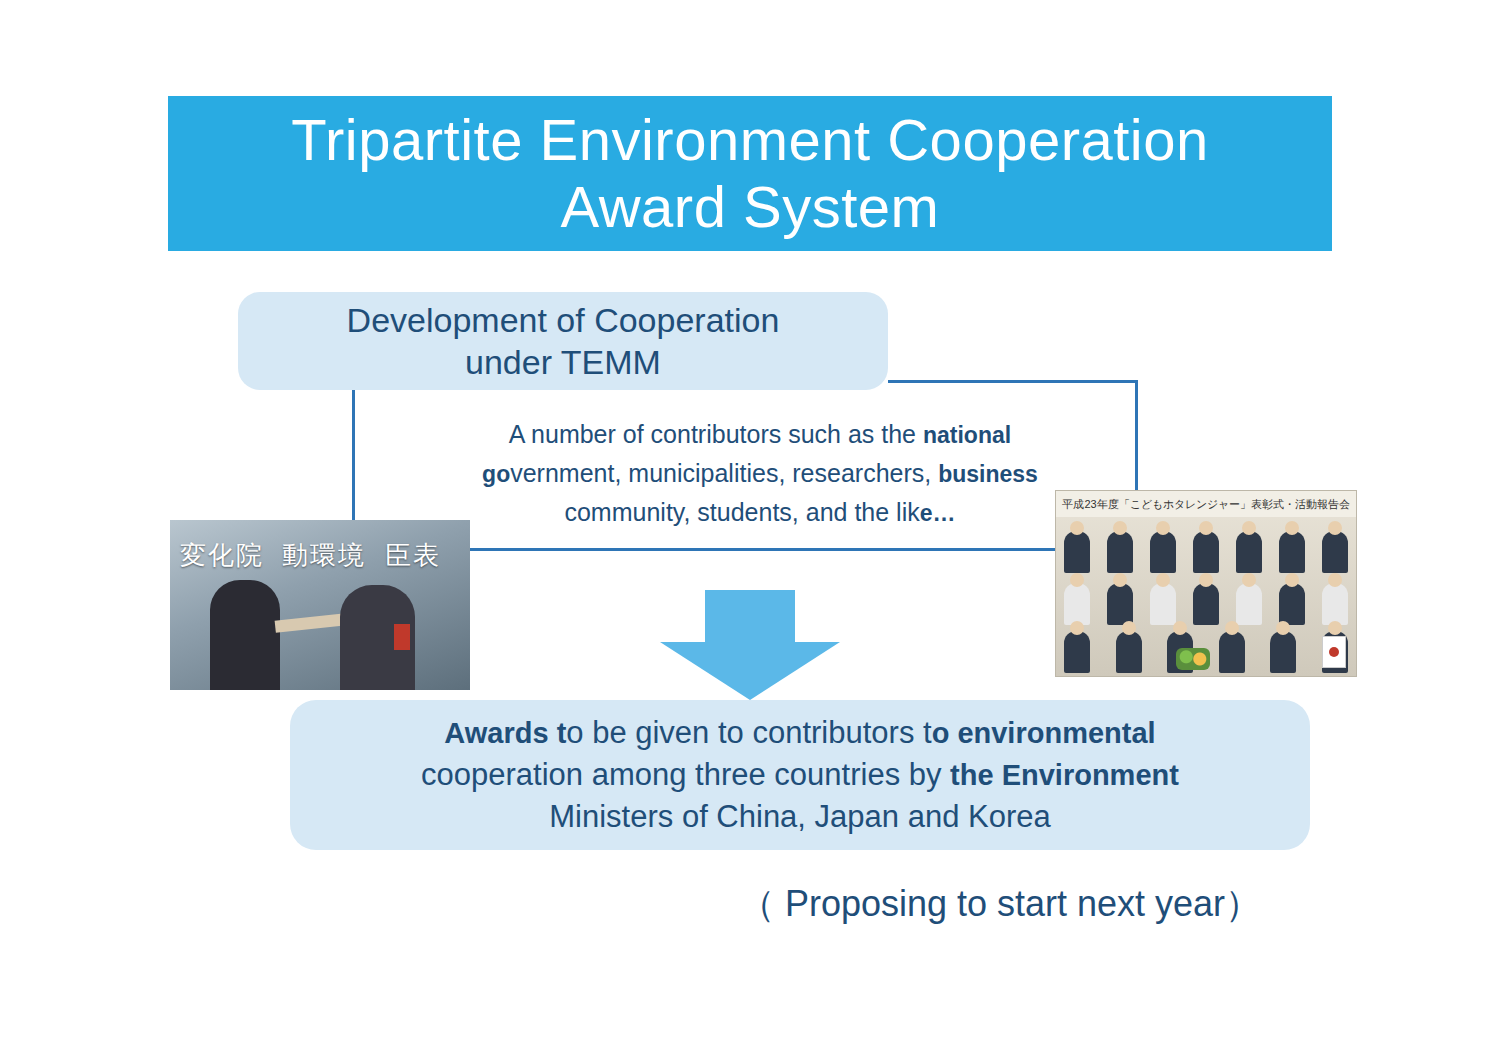Tripartite Environment Cooperation
Award System
Development of Cooperation
under TEMM
A number of contributors such as the national
government, municipalities, researchers, business
community, students, and the like…
変化院 動環境 臣表
平成23年度「こどもホタレンジャー」表彰式・活動報告会
Awards to be given to contributors to environmental
cooperation among three countries by the Environment
Ministers of China, Japan and Korea
（ Proposing to start next year）